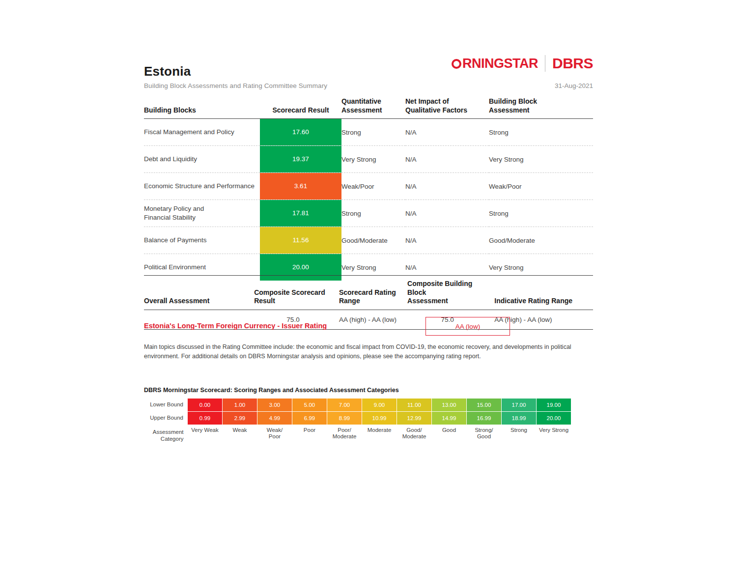Estonia
Building Block Assessments and Rating Committee Summary
31-Aug-2021
RNINGSTAR
DBRS
| Building Blocks | Scorecard Result | Quantitative Assessment | Net Impact of Qualitative Factors | Building Block Assessment |
| --- | --- | --- | --- | --- |
| Fiscal Management and Policy | 17.60 | Strong | N/A | Strong |
| Debt and Liquidity | 19.37 | Very Strong | N/A | Very Strong |
| Economic Structure and Performance | 3.61 | Weak/Poor | N/A | Weak/Poor |
| Monetary Policy and Financial Stability | 17.81 | Strong | N/A | Strong |
| Balance of Payments | 11.56 | Good/Moderate | N/A | Good/Moderate |
| Political Environment | 20.00 | Very Strong | N/A | Very Strong |
| Overall Assessment | Composite Scorecard Result | Scorecard Rating Range | Composite Building Block Assessment | Indicative Rating Range |
| --- | --- | --- | --- | --- |
| | 75.0 | AA (high) - AA (low) | 75.0 | AA (high) - AA (low) |
Estonia's Long-Term Foreign Currency - Issuer Rating
AA (low)
Main topics discussed in the Rating Committee include: the economic and fiscal impact from COVID-19, the economic recovery, and developments in political environment. For additional details on DBRS Morningstar analysis and opinions, please see the accompanying rating report.
DBRS Morningstar Scorecard: Scoring Ranges and Associated Assessment Categories
| Lower Bound | 0.00 | 1.00 | 3.00 | 5.00 | 7.00 | 9.00 | 11.00 | 13.00 | 15.00 | 17.00 | 19.00 |
| Upper Bound | 0.99 | 2.99 | 4.99 | 6.99 | 8.99 | 10.99 | 12.99 | 14.99 | 16.99 | 18.99 | 20.00 |
| Assessment Category | Very Weak | Weak | Weak/ Poor | Poor | Poor/ Moderate | Moderate | Good/ Moderate | Good | Strong/ Good | Strong | Very Strong |